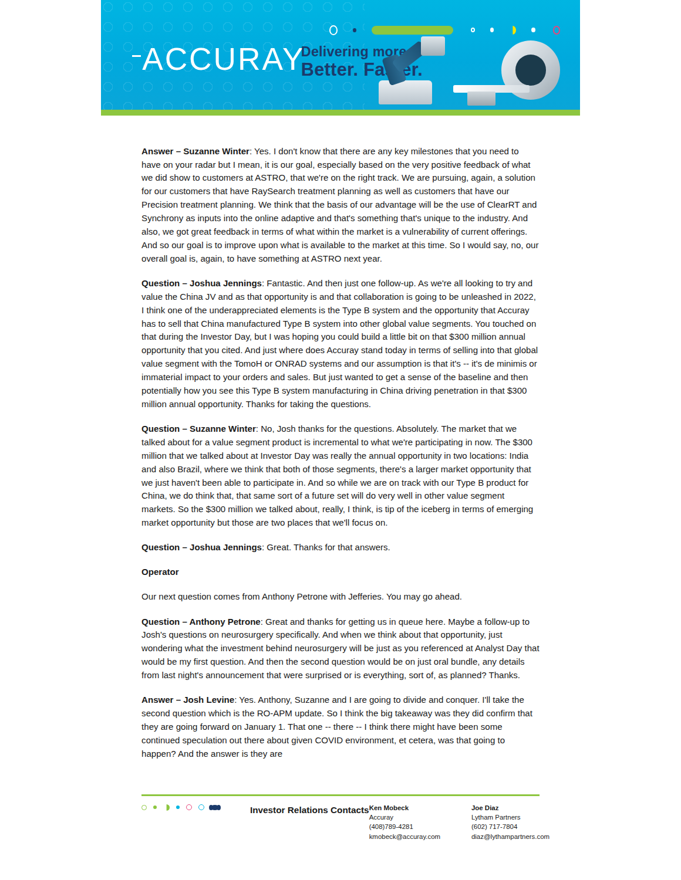ACCURAY
Delivering more.
Better. Faster.
Answer – Suzanne Winter: Yes. I don't know that there are any key milestones that you need to have on your radar but I mean, it is our goal, especially based on the very positive feedback of what we did show to customers at ASTRO, that we're on the right track. We are pursuing, again, a solution for our customers that have RaySearch treatment planning as well as customers that have our Precision treatment planning. We think that the basis of our advantage will be the use of ClearRT and Synchrony as inputs into the online adaptive and that's something that's unique to the industry. And also, we got great feedback in terms of what within the market is a vulnerability of current offerings. And so our goal is to improve upon what is available to the market at this time. So I would say, no, our overall goal is, again, to have something at ASTRO next year.
Question – Joshua Jennings: Fantastic. And then just one follow-up. As we're all looking to try and value the China JV and as that opportunity is and that collaboration is going to be unleashed in 2022, I think one of the underappreciated elements is the Type B system and the opportunity that Accuray has to sell that China manufactured Type B system into other global value segments. You touched on that during the Investor Day, but I was hoping you could build a little bit on that $300 million annual opportunity that you cited. And just where does Accuray stand today in terms of selling into that global value segment with the TomoH or ONRAD systems and our assumption is that it's -- it's de minimis or immaterial impact to your orders and sales. But just wanted to get a sense of the baseline and then potentially how you see this Type B system manufacturing in China driving penetration in that $300 million annual opportunity. Thanks for taking the questions.
Question – Suzanne Winter: No, Josh thanks for the questions. Absolutely. The market that we talked about for a value segment product is incremental to what we're participating in now. The $300 million that we talked about at Investor Day was really the annual opportunity in two locations: India and also Brazil, where we think that both of those segments, there's a larger market opportunity that we just haven't been able to participate in. And so while we are on track with our Type B product for China, we do think that, that same sort of a future set will do very well in other value segment markets. So the $300 million we talked about, really, I think, is tip of the iceberg in terms of emerging market opportunity but those are two places that we'll focus on.
Question – Joshua Jennings: Great. Thanks for that answers.
Operator
Our next question comes from Anthony Petrone with Jefferies. You may go ahead.
Question – Anthony Petrone: Great and thanks for getting us in queue here. Maybe a follow-up to Josh's questions on neurosurgery specifically. And when we think about that opportunity, just wondering what the investment behind neurosurgery will be just as you referenced at Analyst Day that would be my first question. And then the second question would be on just oral bundle, any details from last night's announcement that were surprised or is everything, sort of, as planned? Thanks.
Answer – Josh Levine: Yes. Anthony, Suzanne and I are going to divide and conquer. I'll take the second question which is the RO-APM update. So I think the big takeaway was they did confirm that they are going forward on January 1. That one -- there -- I think there might have been some continued speculation out there about given COVID environment, et cetera, was that going to happen? And the answer is they are
Investor Relations Contacts
Ken Mobeck
Accuray
(408)789-4281
kmobeck@accuray.com
Joe Diaz
Lytham Partners
(602) 717-7804
diaz@lythampartners.com